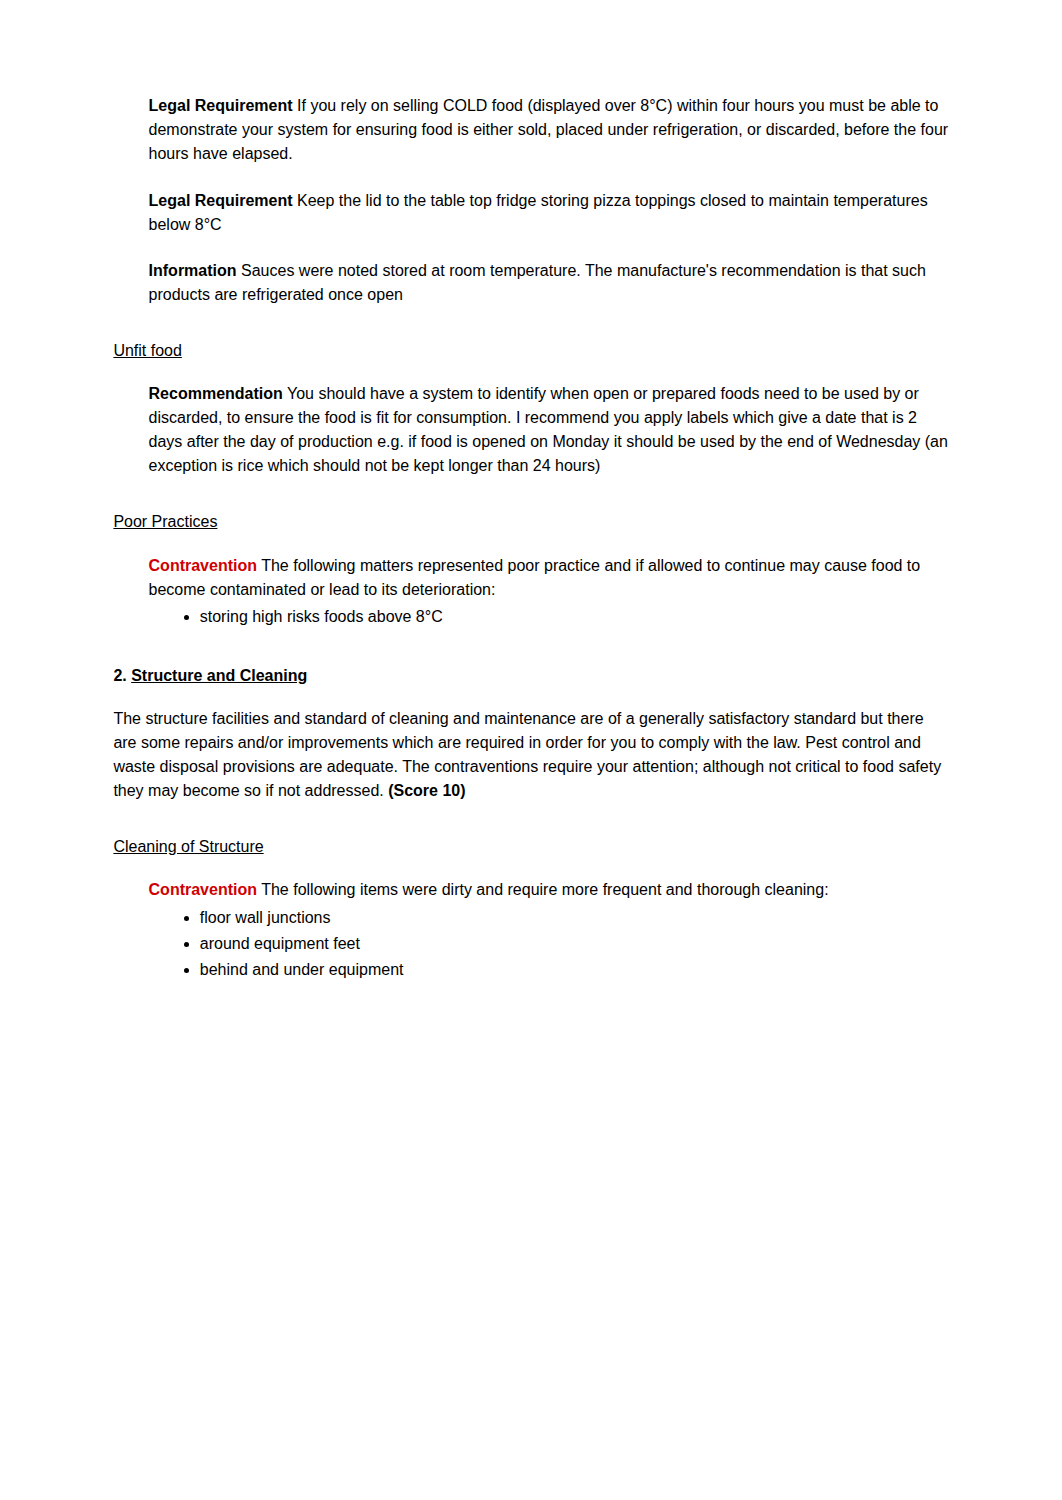Legal Requirement If you rely on selling COLD food (displayed over 8°C) within four hours you must be able to demonstrate your system for ensuring food is either sold, placed under refrigeration, or discarded, before the four hours have elapsed.
Legal Requirement Keep the lid to the table top fridge storing pizza toppings closed to maintain temperatures below 8°C
Information Sauces were noted stored at room temperature. The manufacture's recommendation is that such products are refrigerated once open
Unfit food
Recommendation You should have a system to identify when open or prepared foods need to be used by or discarded, to ensure the food is fit for consumption. I recommend you apply labels which give a date that is 2 days after the day of production e.g. if food is opened on Monday it should be used by the end of Wednesday (an exception is rice which should not be kept longer than 24 hours)
Poor Practices
Contravention The following matters represented poor practice and if allowed to continue may cause food to become contaminated or lead to its deterioration:
storing high risks foods above 8°C
2. Structure and Cleaning
The structure facilities and standard of cleaning and maintenance are of a generally satisfactory standard but there are some repairs and/or improvements which are required in order for you to comply with the law. Pest control and waste disposal provisions are adequate. The contraventions require your attention; although not critical to food safety they may become so if not addressed. (Score 10)
Cleaning of Structure
Contravention The following items were dirty and require more frequent and thorough cleaning:
floor wall junctions
around equipment feet
behind and under equipment